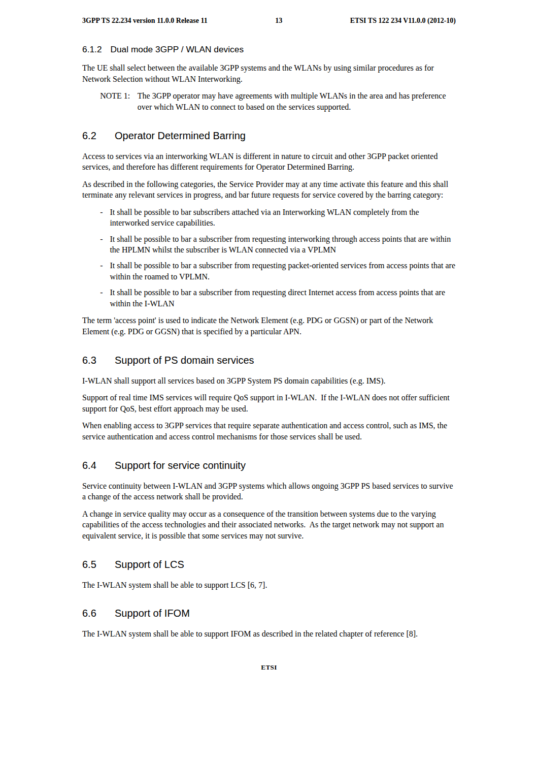3GPP TS 22.234 version 11.0.0 Release 11 13 ETSI TS 122 234 V11.0.0 (2012-10)
6.1.2 Dual mode 3GPP / WLAN devices
The UE shall select between the available 3GPP systems and the WLANs by using similar procedures as for Network Selection without WLAN Interworking.
NOTE 1: The 3GPP operator may have agreements with multiple WLANs in the area and has preference over which WLAN to connect to based on the services supported.
6.2 Operator Determined Barring
Access to services via an interworking WLAN is different in nature to circuit and other 3GPP packet oriented services, and therefore has different requirements for Operator Determined Barring.
As described in the following categories, the Service Provider may at any time activate this feature and this shall terminate any relevant services in progress, and bar future requests for service covered by the barring category:
It shall be possible to bar subscribers attached via an Interworking WLAN completely from the interworked service capabilities.
It shall be possible to bar a subscriber from requesting interworking through access points that are within the HPLMN whilst the subscriber is WLAN connected via a VPLMN
It shall be possible to bar a subscriber from requesting packet-oriented services from access points that are within the roamed to VPLMN.
It shall be possible to bar a subscriber from requesting direct Internet access from access points that are within the I-WLAN
The term 'access point' is used to indicate the Network Element (e.g. PDG or GGSN) or part of the Network Element (e.g. PDG or GGSN) that is specified by a particular APN.
6.3 Support of PS domain services
I-WLAN shall support all services based on 3GPP System PS domain capabilities (e.g. IMS).
Support of real time IMS services will require QoS support in I-WLAN. If the I-WLAN does not offer sufficient support for QoS, best effort approach may be used.
When enabling access to 3GPP services that require separate authentication and access control, such as IMS, the service authentication and access control mechanisms for those services shall be used.
6.4 Support for service continuity
Service continuity between I-WLAN and 3GPP systems which allows ongoing 3GPP PS based services to survive a change of the access network shall be provided.
A change in service quality may occur as a consequence of the transition between systems due to the varying capabilities of the access technologies and their associated networks. As the target network may not support an equivalent service, it is possible that some services may not survive.
6.5 Support of LCS
The I-WLAN system shall be able to support LCS [6, 7].
6.6 Support of IFOM
The I-WLAN system shall be able to support IFOM as described in the related chapter of reference [8].
ETSI